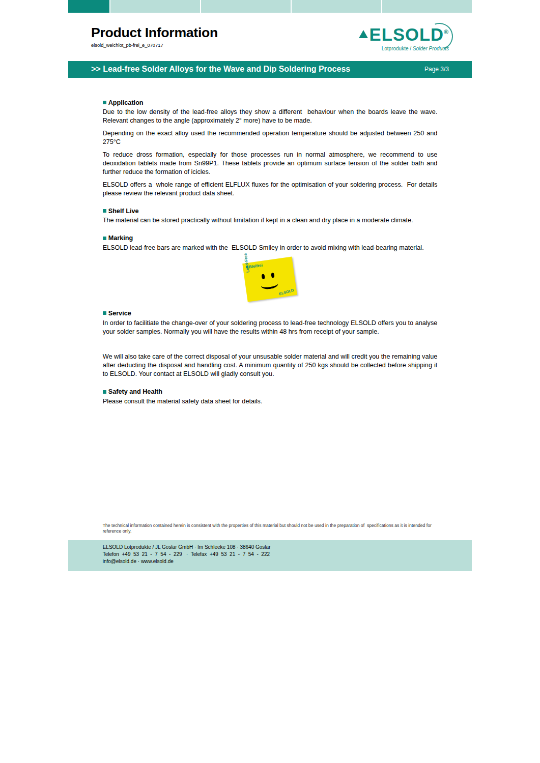Product Information
elsold_weichlot_pb-frei_e_070717
ELSOLD®
Lotprodukte / Solder Products
>> Lead-free Solder Alloys for the Wave and Dip Soldering Process
Page 3/3
Application
Due to the low density of the lead-free alloys they show a different behaviour when the boards leave the wave. Relevant changes to the angle (approximately 2° more) have to be made.
Depending on the exact alloy used the recommended operation temperature should be adjusted between 250 and 275°C
To reduce dross formation, especially for those processes run in normal atmosphere, we recommend to use deoxidation tablets made from Sn99P1. These tablets provide an optimum surface tension of the solder bath and further reduce the formation of icicles.
ELSOLD offers a whole range of efficient ELFLUX fluxes for the optimisation of your soldering process. For details please review the relevant product data sheet.
Shelf Live
The material can be stored practically without limitation if kept in a clean and dry place in a moderate climate.
Marking
ELSOLD lead-free bars are marked with the ELSOLD Smiley in order to avoid mixing with lead-bearing material.
Bleifrei
Lead-Free
ELSOLD
Service
In order to facilitiate the change-over of your soldering process to lead-free technology ELSOLD offers you to analyse your solder samples. Normally you will have the results within 48 hrs from receipt of your sample.
We will also take care of the correct disposal of your unsusable solder material and will credit you the remaining value after deducting the disposal and handling cost. A minimum quantity of 250 kgs should be collected before shipping it to ELSOLD. Your contact at ELSOLD will gladly consult you.
Safety and Health
Please consult the material safety data sheet for details.
The technical information contained herein is consistent with the properties of this material but should not be used in the preparation of specifications as it is intended for reference only.
ELSOLD Lotprodukte / JL Goslar GmbH · Im Schleeke 108 · 38640 Goslar
Telefon +49 53 21 - 7 54 - 229 · Telefax +49 53 21 - 7 54 - 222
info@elsold.de · www.elsold.de